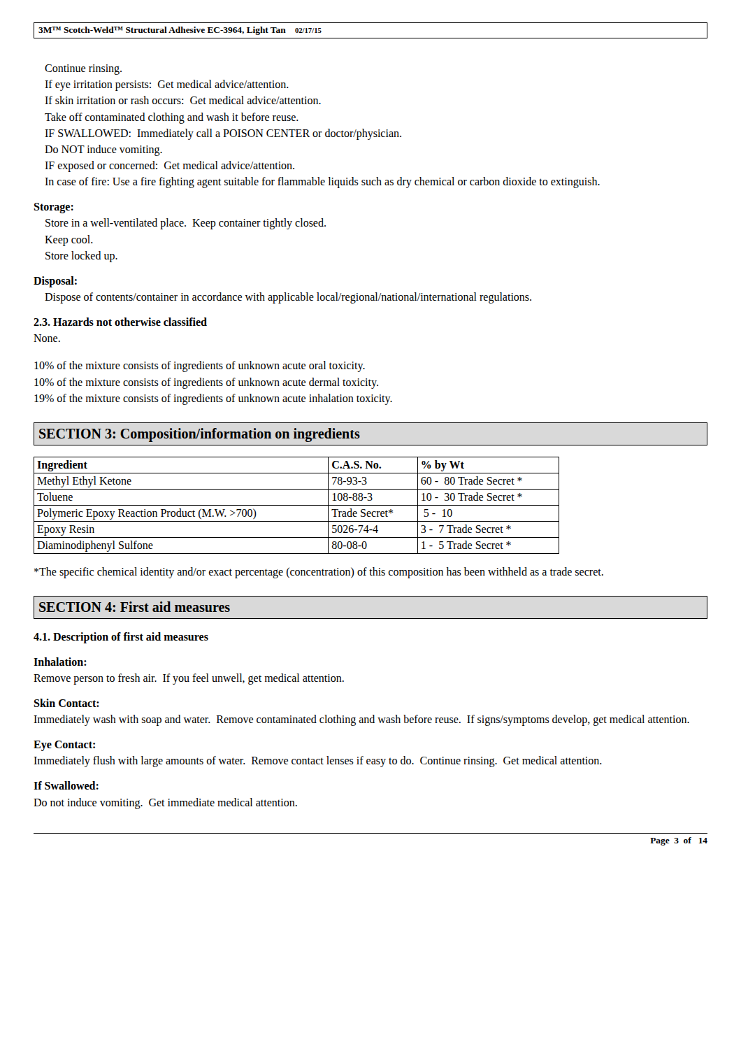3M™ Scotch-Weld™ Structural Adhesive EC-3964, Light Tan 02/17/15
Continue rinsing.
If eye irritation persists: Get medical advice/attention.
If skin irritation or rash occurs: Get medical advice/attention.
Take off contaminated clothing and wash it before reuse.
IF SWALLOWED: Immediately call a POISON CENTER or doctor/physician.
Do NOT induce vomiting.
IF exposed or concerned: Get medical advice/attention.
In case of fire: Use a fire fighting agent suitable for flammable liquids such as dry chemical or carbon dioxide to extinguish.
Storage:
Store in a well-ventilated place. Keep container tightly closed.
Keep cool.
Store locked up.
Disposal:
Dispose of contents/container in accordance with applicable local/regional/national/international regulations.
2.3. Hazards not otherwise classified
None.
10% of the mixture consists of ingredients of unknown acute oral toxicity.
10% of the mixture consists of ingredients of unknown acute dermal toxicity.
19% of the mixture consists of ingredients of unknown acute inhalation toxicity.
SECTION 3: Composition/information on ingredients
| Ingredient | C.A.S. No. | % by Wt |
| --- | --- | --- |
| Methyl Ethyl Ketone | 78-93-3 | 60 - 80 Trade Secret * |
| Toluene | 108-88-3 | 10 - 30 Trade Secret * |
| Polymeric Epoxy Reaction Product (M.W. >700) | Trade Secret* | 5 - 10 |
| Epoxy Resin | 5026-74-4 | 3 - 7 Trade Secret * |
| Diaminodiphenyl Sulfone | 80-08-0 | 1 - 5 Trade Secret * |
*The specific chemical identity and/or exact percentage (concentration) of this composition has been withheld as a trade secret.
SECTION 4: First aid measures
4.1. Description of first aid measures
Inhalation:
Remove person to fresh air. If you feel unwell, get medical attention.
Skin Contact:
Immediately wash with soap and water. Remove contaminated clothing and wash before reuse. If signs/symptoms develop, get medical attention.
Eye Contact:
Immediately flush with large amounts of water. Remove contact lenses if easy to do. Continue rinsing. Get medical attention.
If Swallowed:
Do not induce vomiting. Get immediate medical attention.
Page 3 of 14